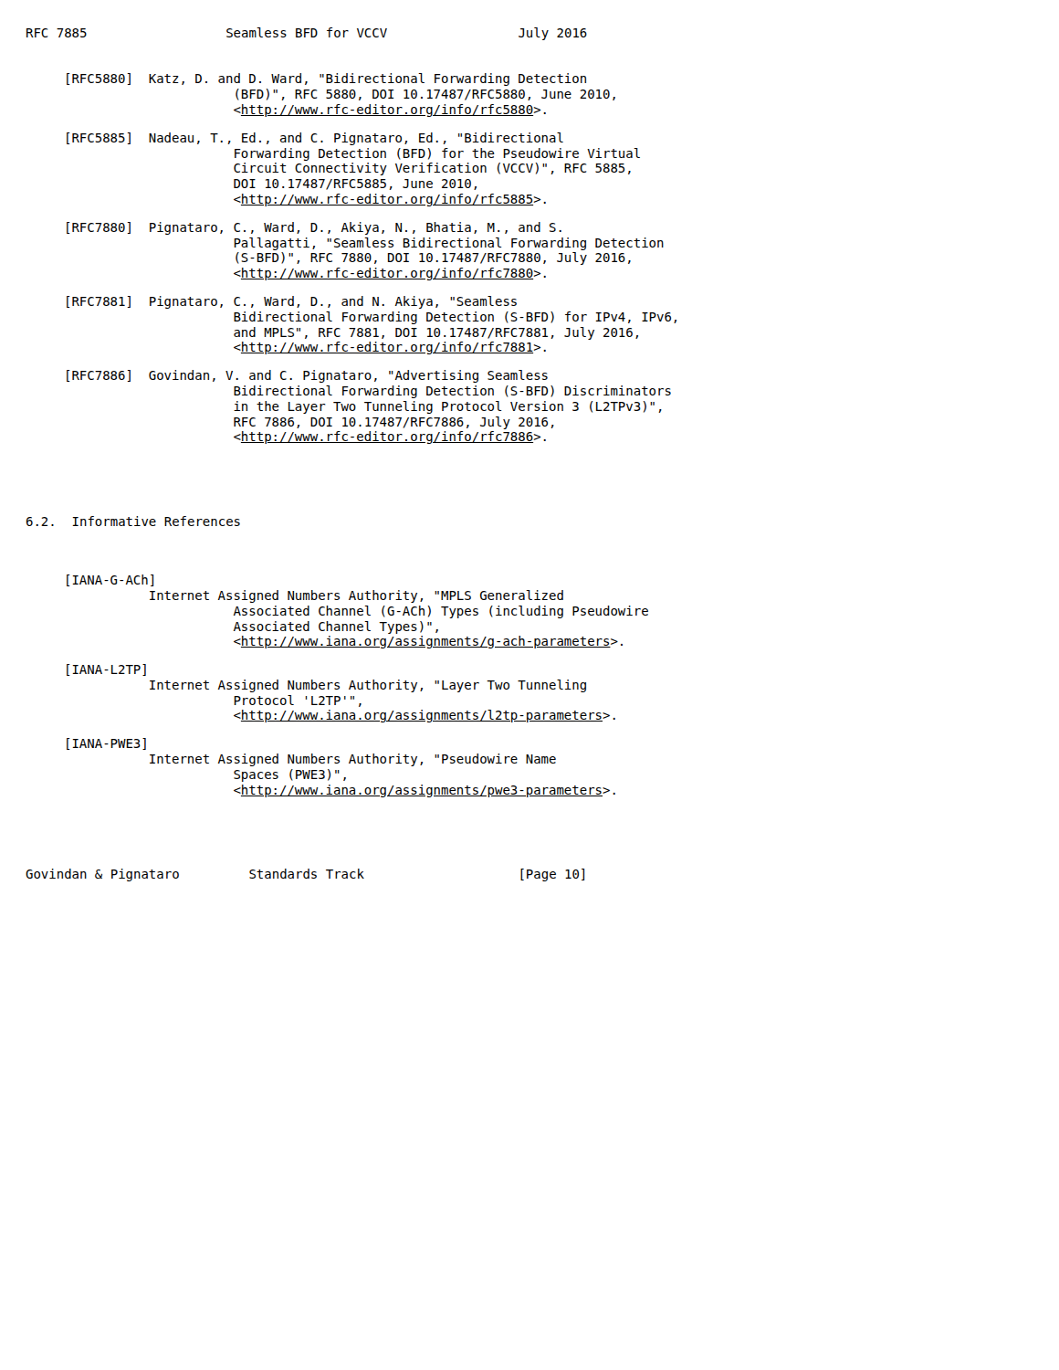RFC 7885 Seamless BFD for VCCV July 2016
[RFC5880]
Katz, D. and D. Ward, "Bidirectional Forwarding Detection (BFD)", RFC 5880, DOI 10.17487/RFC5880, June 2010, <http://www.rfc-editor.org/info/rfc5880>.
[RFC5885]
Nadeau, T., Ed., and C. Pignataro, Ed., "Bidirectional Forwarding Detection (BFD) for the Pseudowire Virtual Circuit Connectivity Verification (VCCV)", RFC 5885, DOI 10.17487/RFC5885, June 2010, <http://www.rfc-editor.org/info/rfc5885>.
[RFC7880]
Pignataro, C., Ward, D., Akiya, N., Bhatia, M., and S. Pallagatti, "Seamless Bidirectional Forwarding Detection (S-BFD)", RFC 7880, DOI 10.17487/RFC7880, July 2016, <http://www.rfc-editor.org/info/rfc7880>.
[RFC7881]
Pignataro, C., Ward, D., and N. Akiya, "Seamless Bidirectional Forwarding Detection (S-BFD) for IPv4, IPv6, and MPLS", RFC 7881, DOI 10.17487/RFC7881, July 2016, <http://www.rfc-editor.org/info/rfc7881>.
[RFC7886]
Govindan, V. and C. Pignataro, "Advertising Seamless Bidirectional Forwarding Detection (S-BFD) Discriminators in the Layer Two Tunneling Protocol Version 3 (L2TPv3)", RFC 7886, DOI 10.17487/RFC7886, July 2016, <http://www.rfc-editor.org/info/rfc7886>.
6.2. Informative References
[IANA-G-ACh]
Internet Assigned Numbers Authority, "MPLS Generalized Associated Channel (G-ACh) Types (including Pseudowire Associated Channel Types)", <http://www.iana.org/assignments/g-ach-parameters>.
[IANA-L2TP]
Internet Assigned Numbers Authority, "Layer Two Tunneling Protocol 'L2TP'", <http://www.iana.org/assignments/l2tp-parameters>.
[IANA-PWE3]
Internet Assigned Numbers Authority, "Pseudowire Name Spaces (PWE3)", <http://www.iana.org/assignments/pwe3-parameters>.
Govindan & Pignataro Standards Track [Page 10]